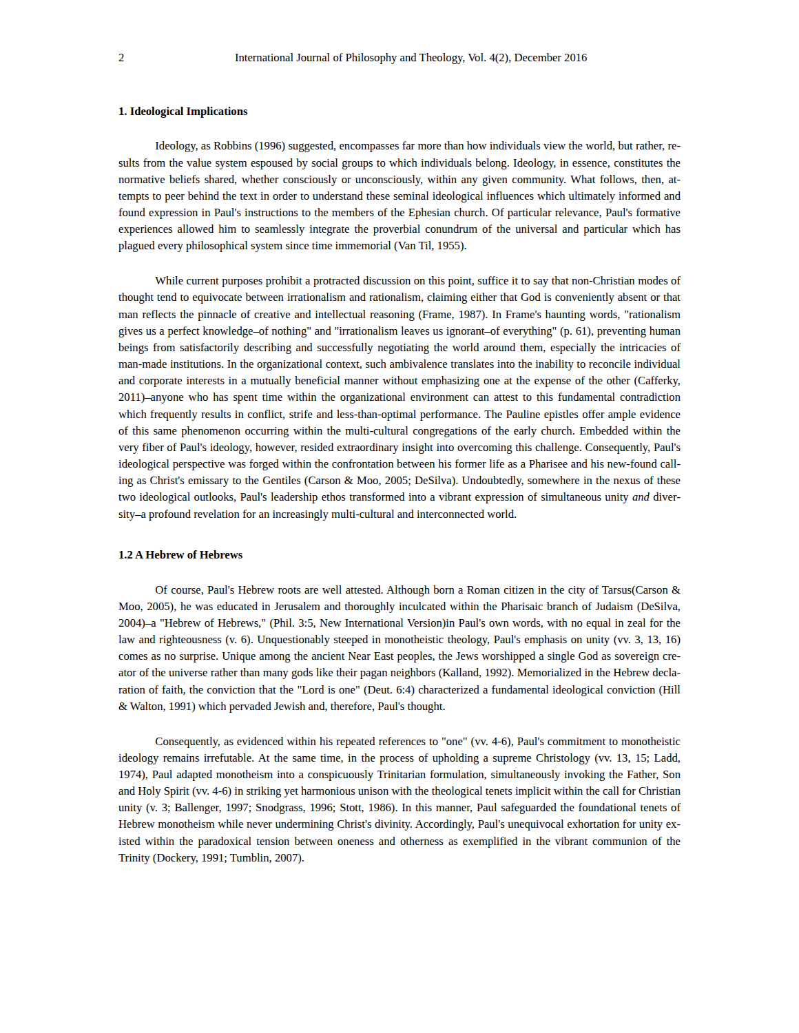2 International Journal of Philosophy and Theology, Vol. 4(2), December 2016
1. Ideological Implications
Ideology, as Robbins (1996) suggested, encompasses far more than how individuals view the world, but rather, results from the value system espoused by social groups to which individuals belong. Ideology, in essence, constitutes the normative beliefs shared, whether consciously or unconsciously, within any given community. What follows, then, attempts to peer behind the text in order to understand these seminal ideological influences which ultimately informed and found expression in Paul's instructions to the members of the Ephesian church. Of particular relevance, Paul's formative experiences allowed him to seamlessly integrate the proverbial conundrum of the universal and particular which has plagued every philosophical system since time immemorial (Van Til, 1955).
While current purposes prohibit a protracted discussion on this point, suffice it to say that non-Christian modes of thought tend to equivocate between irrationalism and rationalism, claiming either that God is conveniently absent or that man reflects the pinnacle of creative and intellectual reasoning (Frame, 1987). In Frame's haunting words, "rationalism gives us a perfect knowledge–of nothing" and "irrationalism leaves us ignorant–of everything" (p. 61), preventing human beings from satisfactorily describing and successfully negotiating the world around them, especially the intricacies of man-made institutions. In the organizational context, such ambivalence translates into the inability to reconcile individual and corporate interests in a mutually beneficial manner without emphasizing one at the expense of the other (Cafferky, 2011)–anyone who has spent time within the organizational environment can attest to this fundamental contradiction which frequently results in conflict, strife and less-than-optimal performance. The Pauline epistles offer ample evidence of this same phenomenon occurring within the multi-cultural congregations of the early church. Embedded within the very fiber of Paul's ideology, however, resided extraordinary insight into overcoming this challenge. Consequently, Paul's ideological perspective was forged within the confrontation between his former life as a Pharisee and his new-found calling as Christ's emissary to the Gentiles (Carson & Moo, 2005; DeSilva). Undoubtedly, somewhere in the nexus of these two ideological outlooks, Paul's leadership ethos transformed into a vibrant expression of simultaneous unity and diversity–a profound revelation for an increasingly multi-cultural and interconnected world.
1.2 A Hebrew of Hebrews
Of course, Paul's Hebrew roots are well attested. Although born a Roman citizen in the city of Tarsus(Carson & Moo, 2005), he was educated in Jerusalem and thoroughly inculcated within the Pharisaic branch of Judaism (DeSilva, 2004)–a "Hebrew of Hebrews," (Phil. 3:5, New International Version)in Paul's own words, with no equal in zeal for the law and righteousness (v. 6). Unquestionably steeped in monotheistic theology, Paul's emphasis on unity (vv. 3, 13, 16) comes as no surprise. Unique among the ancient Near East peoples, the Jews worshipped a single God as sovereign creator of the universe rather than many gods like their pagan neighbors (Kalland, 1992). Memorialized in the Hebrew declaration of faith, the conviction that the "Lord is one" (Deut. 6:4) characterized a fundamental ideological conviction (Hill & Walton, 1991) which pervaded Jewish and, therefore, Paul's thought.
Consequently, as evidenced within his repeated references to "one" (vv. 4-6), Paul's commitment to monotheistic ideology remains irrefutable. At the same time, in the process of upholding a supreme Christology (vv. 13, 15; Ladd, 1974), Paul adapted monotheism into a conspicuously Trinitarian formulation, simultaneously invoking the Father, Son and Holy Spirit (vv. 4-6) in striking yet harmonious unison with the theological tenets implicit within the call for Christian unity (v. 3; Ballenger, 1997; Snodgrass, 1996; Stott, 1986). In this manner, Paul safeguarded the foundational tenets of Hebrew monotheism while never undermining Christ's divinity. Accordingly, Paul's unequivocal exhortation for unity existed within the paradoxical tension between oneness and otherness as exemplified in the vibrant communion of the Trinity (Dockery, 1991; Tumblin, 2007).